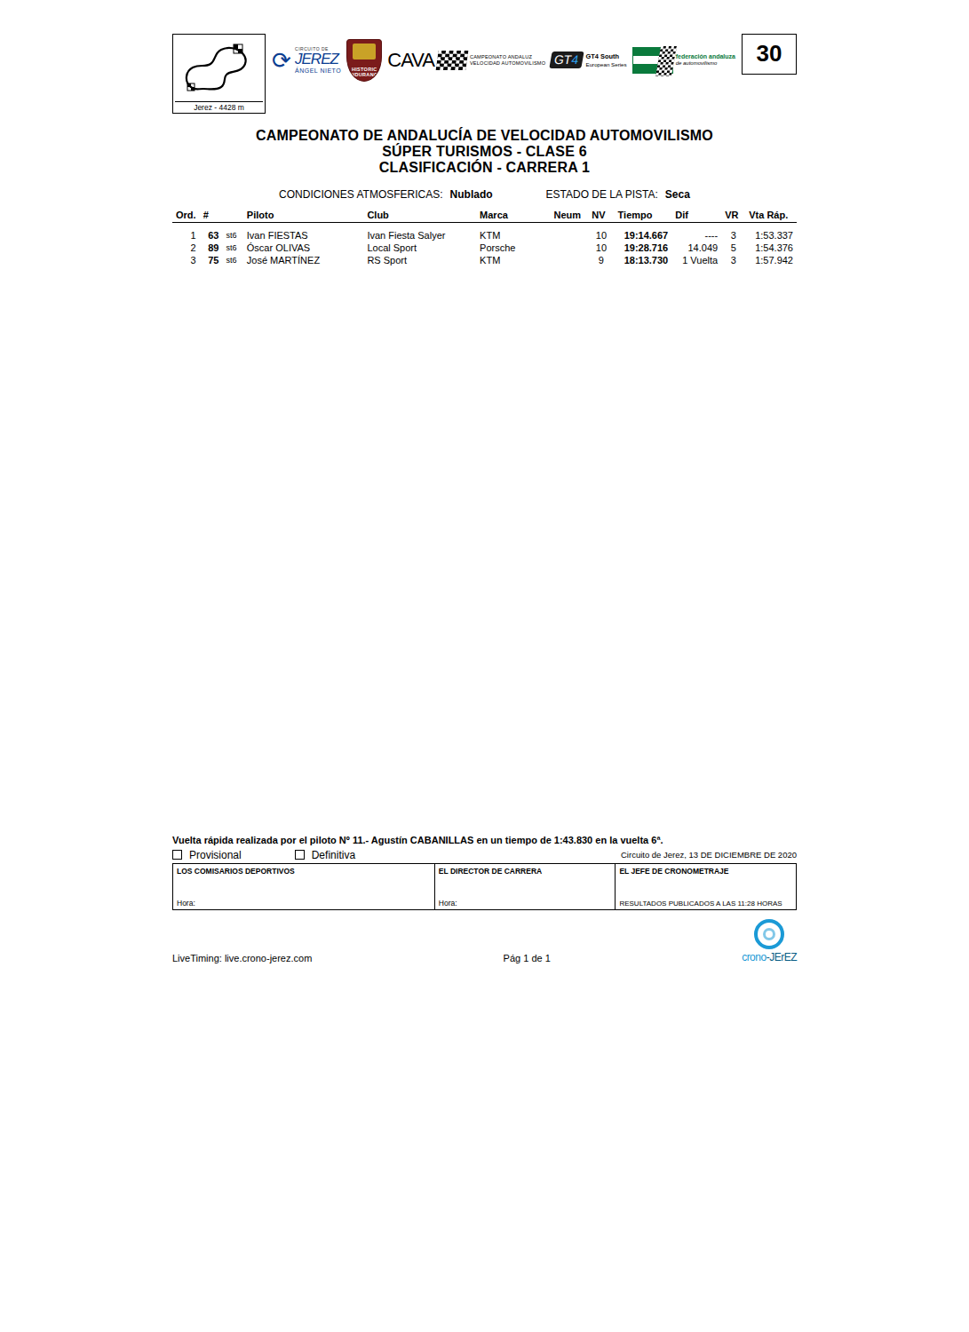Jerez - 4428 m
⟳
CIRCUITO DE
JEREZ
ÁNGEL NIETO
HISTORIC
ENDURANCE
CAVA
CAMPEONATO ANDALUZ
VELOCIDAD AUTOMOVILISMO
GT4
GT4 South
European Series
federación andaluza
de automovilismo
30
CAMPEONATO DE ANDALUCÍA DE VELOCIDAD AUTOMOVILISMO
SÚPER TURISMOS - CLASE 6
CLASIFICACIÓN - CARRERA 1
CONDICIONES ATMOSFERICAS: Nublado
ESTADO DE LA PISTA: Seca
| Ord. | # | | Piloto | Club | Marca | Neum | NV | Tiempo | Dif | VR | Vta Ráp. |
| --- | --- | --- | --- | --- | --- | --- | --- | --- | --- | --- | --- |
| 1 | 63 | st6 | Ivan FIESTAS | Ivan Fiesta Salyer | KTM | | 10 | 19:14.667 | ---- | 3 | 1:53.337 |
| 2 | 89 | st6 | Óscar OLIVAS | Local Sport | Porsche | | 10 | 19:28.716 | 14.049 | 5 | 1:54.376 |
| 3 | 75 | st6 | José MARTÍNEZ | RS Sport | KTM | | 9 | 18:13.730 | 1 Vuelta | 3 | 1:57.942 |
Vuelta rápida realizada por el piloto Nº 11.- Agustín CABANILLAS en un tiempo de 1:43.830 en la vuelta 6ª.
Provisional Definitiva Circuito de Jerez, 13 DE DICIEMBRE DE 2020
| LOS COMISARIOS DEPORTIVOS Hora: | EL DIRECTOR DE CARRERA Hora: | EL JEFE DE CRONOMETRAJE RESULTADOS PUBLICADOS A LAS 11:28 HORAS |
LiveTiming: live.crono-jerez.com
Pág 1 de 1
crono-JErEZ